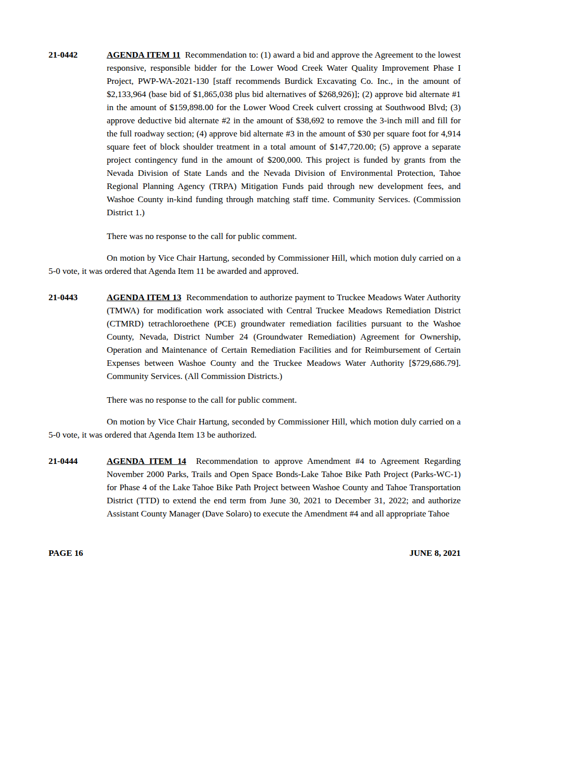21-0442
AGENDA ITEM 11 Recommendation to: (1) award a bid and approve the Agreement to the lowest responsive, responsible bidder for the Lower Wood Creek Water Quality Improvement Phase I Project, PWP-WA-2021-130 [staff recommends Burdick Excavating Co. Inc., in the amount of $2,133,964 (base bid of $1,865,038 plus bid alternatives of $268,926)]; (2) approve bid alternate #1 in the amount of $159,898.00 for the Lower Wood Creek culvert crossing at Southwood Blvd; (3) approve deductive bid alternate #2 in the amount of $38,692 to remove the 3-inch mill and fill for the full roadway section; (4) approve bid alternate #3 in the amount of $30 per square foot for 4,914 square feet of block shoulder treatment in a total amount of $147,720.00; (5) approve a separate project contingency fund in the amount of $200,000. This project is funded by grants from the Nevada Division of State Lands and the Nevada Division of Environmental Protection, Tahoe Regional Planning Agency (TRPA) Mitigation Funds paid through new development fees, and Washoe County in-kind funding through matching staff time. Community Services. (Commission District 1.)
There was no response to the call for public comment.
On motion by Vice Chair Hartung, seconded by Commissioner Hill, which motion duly carried on a 5-0 vote, it was ordered that Agenda Item 11 be awarded and approved.
21-0443
AGENDA ITEM 13 Recommendation to authorize payment to Truckee Meadows Water Authority (TMWA) for modification work associated with Central Truckee Meadows Remediation District (CTMRD) tetrachloroethene (PCE) groundwater remediation facilities pursuant to the Washoe County, Nevada, District Number 24 (Groundwater Remediation) Agreement for Ownership, Operation and Maintenance of Certain Remediation Facilities and for Reimbursement of Certain Expenses between Washoe County and the Truckee Meadows Water Authority [$729,686.79]. Community Services. (All Commission Districts.)
There was no response to the call for public comment.
On motion by Vice Chair Hartung, seconded by Commissioner Hill, which motion duly carried on a 5-0 vote, it was ordered that Agenda Item 13 be authorized.
21-0444
AGENDA ITEM 14 Recommendation to approve Amendment #4 to Agreement Regarding November 2000 Parks, Trails and Open Space Bonds-Lake Tahoe Bike Path Project (Parks-WC-1) for Phase 4 of the Lake Tahoe Bike Path Project between Washoe County and Tahoe Transportation District (TTD) to extend the end term from June 30, 2021 to December 31, 2022; and authorize Assistant County Manager (Dave Solaro) to execute the Amendment #4 and all appropriate Tahoe
PAGE 16 JUNE 8, 2021